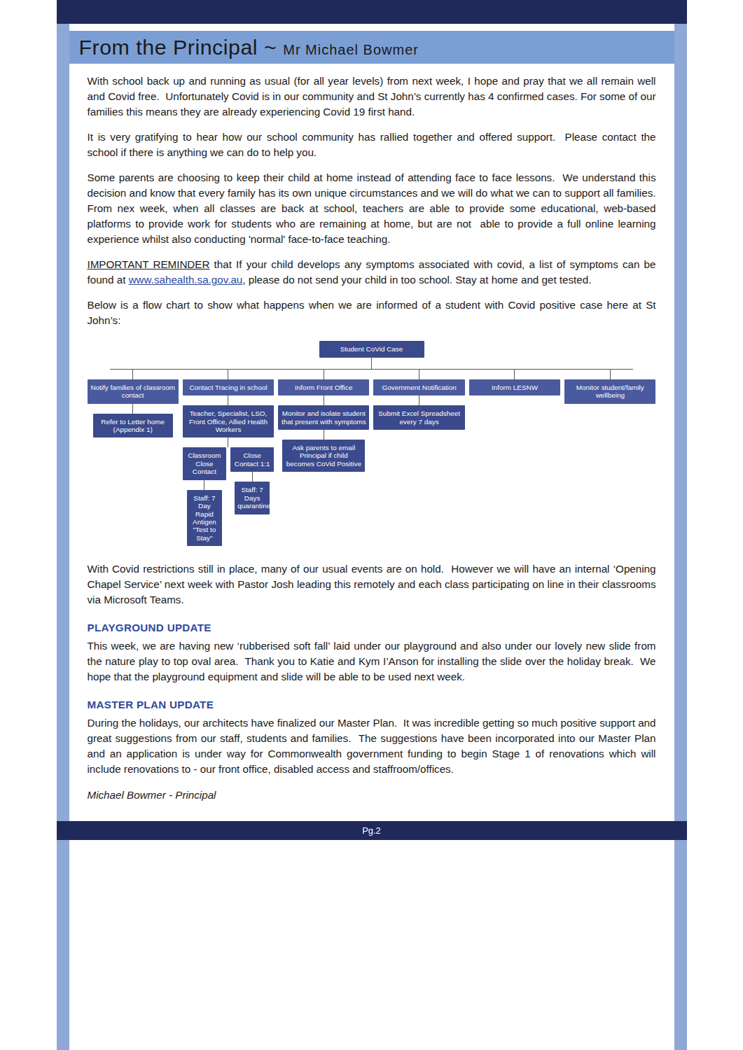From the Principal ~ Mr Michael Bowmer
With school back up and running as usual (for all year levels) from next week, I hope and pray that we all remain well and Covid free. Unfortunately Covid is in our community and St John’s currently has 4 confirmed cases. For some of our families this means they are already experiencing Covid 19 first hand.
It is very gratifying to hear how our school community has rallied together and offered support. Please contact the school if there is anything we can do to help you.
Some parents are choosing to keep their child at home instead of attending face to face lessons. We understand this decision and know that every family has its own unique circumstances and we will do what we can to support all families. From nex week, when all classes are back at school, teachers are able to provide some educational, web-based platforms to provide work for students who are remaining at home, but are not able to provide a full online learning experience whilst also conducting 'normal' face-to-face teaching.
IMPORTANT REMINDER that If your child develops any symptoms associated with covid, a list of symptoms can be found at www.sahealth.sa.gov.au, please do not send your child in too school. Stay at home and get tested.
Below is a flow chart to show what happens when we are informed of a student with Covid positive case here at St John’s:
Student CoVid Case
Notify families of classroom contact
Refer to Letter home (Appendix 1)
Contact Tracing in school
Teacher, Specialist, LSO, Front Office, Allied Health Workers
Classroom Close Contact
Staff: 7 Day Rapid Antigen "Test to Stay"
Close Contact 1:1
Staff: 7 Days quarantine
Inform Front Office
Monitor and isolate student that present with symptoms
Ask parents to email Principal if child becomes CoVid Positive
Government Notification
Submit Excel Spreadsheet every 7 days
Inform LESNW
Monitor student/family wellbeing
With Covid restrictions still in place, many of our usual events are on hold. However we will have an internal ‘Opening Chapel Service’ next week with Pastor Josh leading this remotely and each class participating on line in their classrooms via Microsoft Teams.
Playground Update
This week, we are having new ‘rubberised soft fall’ laid under our playground and also under our lovely new slide from the nature play to top oval area. Thank you to Katie and Kym I’Anson for installing the slide over the holiday break. We hope that the playground equipment and slide will be able to be used next week.
Master Plan Update
During the holidays, our architects have finalized our Master Plan. It was incredible getting so much positive support and great suggestions from our staff, students and families. The suggestions have been incorporated into our Master Plan and an application is under way for Commonwealth government funding to begin Stage 1 of renovations which will include renovations to - our front office, disabled access and staffroom/offices.
Michael Bowmer - Principal
Pg.2